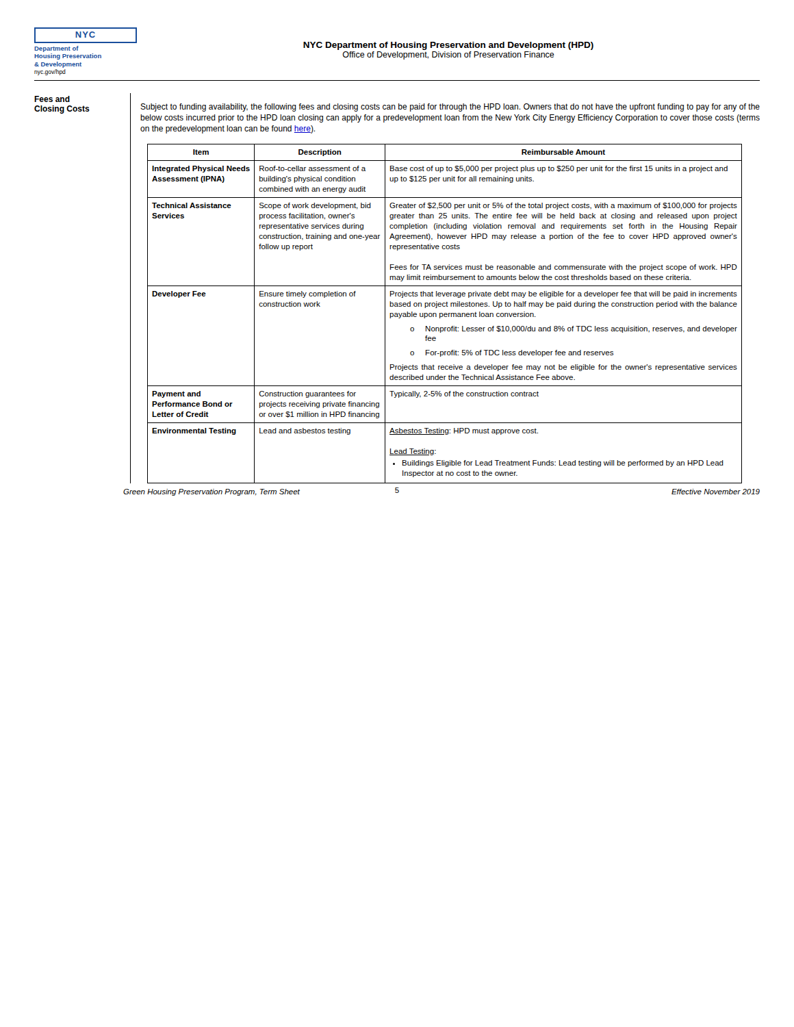NYC
Department of
Housing Preservation
& Development
nyc.gov/hpd
NYC Department of Housing Preservation and Development (HPD)
Office of Development, Division of Preservation Finance
Fees and
Closing Costs
Subject to funding availability, the following fees and closing costs can be paid for through the HPD loan. Owners that do not have the upfront funding to pay for any of the below costs incurred prior to the HPD loan closing can apply for a predevelopment loan from the New York City Energy Efficiency Corporation to cover those costs (terms on the predevelopment loan can be found here).
| Item | Description | Reimbursable Amount |
| --- | --- | --- |
| Integrated Physical Needs Assessment (IPNA) | Roof-to-cellar assessment of a building's physical condition combined with an energy audit | Base cost of up to $5,000 per project plus up to $250 per unit for the first 15 units in a project and up to $125 per unit for all remaining units. |
| Technical Assistance Services | Scope of work development, bid process facilitation, owner's representative services during construction, training and one-year follow up report | Greater of $2,500 per unit or 5% of the total project costs, with a maximum of $100,000 for projects greater than 25 units. The entire fee will be held back at closing and released upon project completion (including violation removal and requirements set forth in the Housing Repair Agreement), however HPD may release a portion of the fee to cover HPD approved owner's representative costs Fees for TA services must be reasonable and commensurate with the project scope of work. HPD may limit reimbursement to amounts below the cost thresholds based on these criteria. |
| Developer Fee | Ensure timely completion of construction work | Projects that leverage private debt may be eligible for a developer fee that will be paid in increments based on project milestones. Up to half may be paid during the construction period with the balance payable upon permanent loan conversion. o Nonprofit: Lesser of $10,000/du and 8% of TDC less acquisition, reserves, and developer fee o For-profit: 5% of TDC less developer fee and reserves Projects that receive a developer fee may not be eligible for the owner's representative services described under the Technical Assistance Fee above. |
| Payment and Performance Bond or Letter of Credit | Construction guarantees for projects receiving private financing or over $1 million in HPD financing | Typically, 2-5% of the construction contract |
| Environmental Testing | Lead and asbestos testing | Asbestos Testing : HPD must approve cost. Lead Testing : Buildings Eligible for Lead Treatment Funds: Lead testing will be performed by an HPD Lead Inspector at no cost to the owner. |
Green Housing Preservation Program, Term Sheet Effective November 2019
5